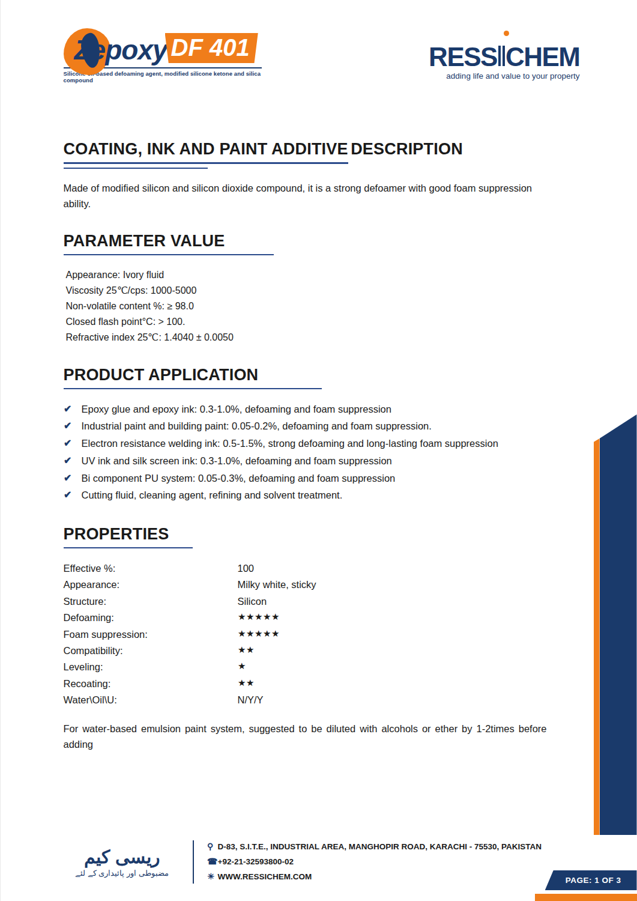Zepoxy DF 401
Silicone oil-based defoaming agent, modified silicone ketone and silica compound
RESS CHEM
adding life and value to your property
TECHNICAL DATASHEET ZEPOXY DF 401
COATING, INK AND PAINT ADDITIVE
DESCRIPTION
Made of modified silicon and silicon dioxide compound, it is a strong defoamer with good foam suppression ability.
PARAMETER VALUE
Appearance: Ivory fluid
Viscosity 25℃/cps: 1000-5000
Non-volatile content %: ≥ 98.0
Closed flash point°C: > 100.
Refractive index 25℃: 1.4040 ± 0.0050
PRODUCT APPLICATION
Epoxy glue and epoxy ink: 0.3-1.0%, defoaming and foam suppression
Industrial paint and building paint: 0.05-0.2%, defoaming and foam suppression.
Electron resistance welding ink: 0.5-1.5%, strong defoaming and long-lasting foam suppression
UV ink and silk screen ink: 0.3-1.0%, defoaming and foam suppression
Bi component PU system: 0.05-0.3%, defoaming and foam suppression
Cutting fluid, cleaning agent, refining and solvent treatment.
PROPERTIES
| Effective %: | 100 |
| Appearance: | Milky white, sticky |
| Structure: | Silicon |
| Defoaming: | ★★★★★ |
| Foam suppression: | ★★★★★ |
| Compatibility: | ★★ |
| Leveling: | ★ |
| Recoating: | ★★ |
| Water\Oil\U: | N/Y/Y |
For water-based emulsion paint system, suggested to be diluted with alcohols or ether by 1-2times before adding
ریسی کیم
مضبوطی اور پائیداری کے لئے
⚲D-83, S.I.T.E., INDUSTRIAL AREA, MANGHOPIR ROAD, KARACHI - 75530, PAKISTAN
☎+92-21-32593800-02
☀WWW.RESSICHEM.COM
PAGE: 1 OF 3